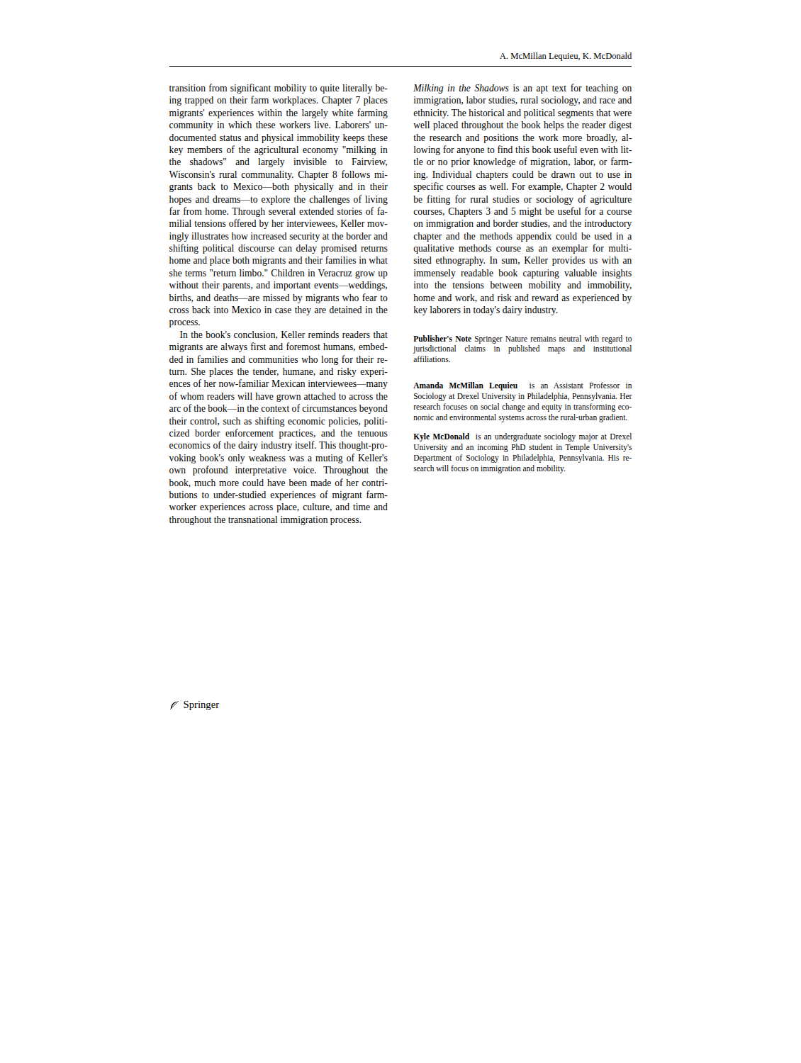A. McMillan Lequieu, K. McDonald
transition from significant mobility to quite literally being trapped on their farm workplaces. Chapter 7 places migrants' experiences within the largely white farming community in which these workers live. Laborers' undocumented status and physical immobility keeps these key members of the agricultural economy "milking in the shadows" and largely invisible to Fairview, Wisconsin's rural communality. Chapter 8 follows migrants back to Mexico—both physically and in their hopes and dreams—to explore the challenges of living far from home. Through several extended stories of familial tensions offered by her interviewees, Keller movingly illustrates how increased security at the border and shifting political discourse can delay promised returns home and place both migrants and their families in what she terms "return limbo." Children in Veracruz grow up without their parents, and important events—weddings, births, and deaths—are missed by migrants who fear to cross back into Mexico in case they are detained in the process.
In the book's conclusion, Keller reminds readers that migrants are always first and foremost humans, embedded in families and communities who long for their return. She places the tender, humane, and risky experiences of her now-familiar Mexican interviewees—many of whom readers will have grown attached to across the arc of the book—in the context of circumstances beyond their control, such as shifting economic policies, politicized border enforcement practices, and the tenuous economics of the dairy industry itself. This thought-provoking book's only weakness was a muting of Keller's own profound interpretative voice. Throughout the book, much more could have been made of her contributions to under-studied experiences of migrant farmworker experiences across place, culture, and time and throughout the transnational immigration process.
Milking in the Shadows is an apt text for teaching on immigration, labor studies, rural sociology, and race and ethnicity. The historical and political segments that were well placed throughout the book helps the reader digest the research and positions the work more broadly, allowing for anyone to find this book useful even with little or no prior knowledge of migration, labor, or farming. Individual chapters could be drawn out to use in specific courses as well. For example, Chapter 2 would be fitting for rural studies or sociology of agriculture courses, Chapters 3 and 5 might be useful for a course on immigration and border studies, and the introductory chapter and the methods appendix could be used in a qualitative methods course as an exemplar for multi-sited ethnography. In sum, Keller provides us with an immensely readable book capturing valuable insights into the tensions between mobility and immobility, home and work, and risk and reward as experienced by key laborers in today's dairy industry.
Publisher's Note Springer Nature remains neutral with regard to jurisdictional claims in published maps and institutional affiliations.
Amanda McMillan Lequieu is an Assistant Professor in Sociology at Drexel University in Philadelphia, Pennsylvania. Her research focuses on social change and equity in transforming economic and environmental systems across the rural-urban gradient.
Kyle McDonald is an undergraduate sociology major at Drexel University and an incoming PhD student in Temple University's Department of Sociology in Philadelphia, Pennsylvania. His research will focus on immigration and mobility.
Springer